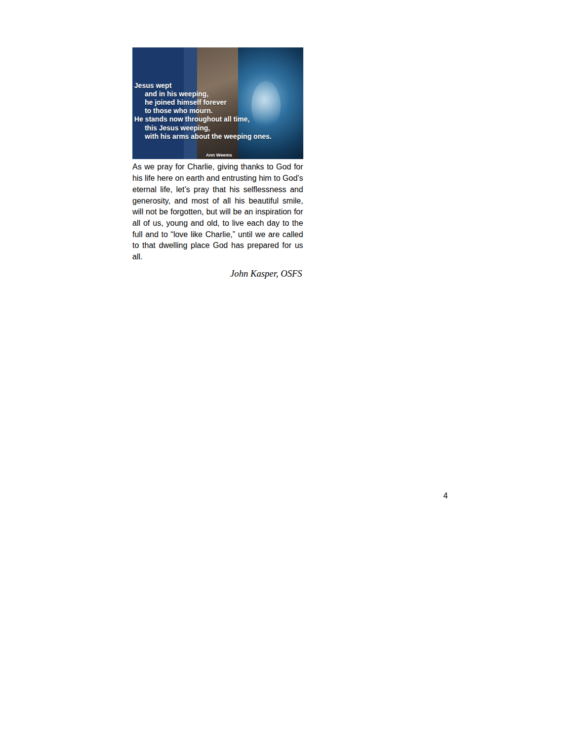Jesus wept and in his weeping, he joined himself forever to those who mourn. He stands now throughout all time, this Jesus weeping, with his arms about the weeping ones.
Ann Weems
As we pray for Charlie, giving thanks to God for his life here on earth and entrusting him to God’s eternal life, let’s pray that his selflessness and generosity, and most of all his beautiful smile, will not be forgotten, but will be an inspiration for all of us, young and old, to live each day to the full and to “love like Charlie,” until we are called to that dwelling place God has prepared for us all.
John Kasper, OSFS
4